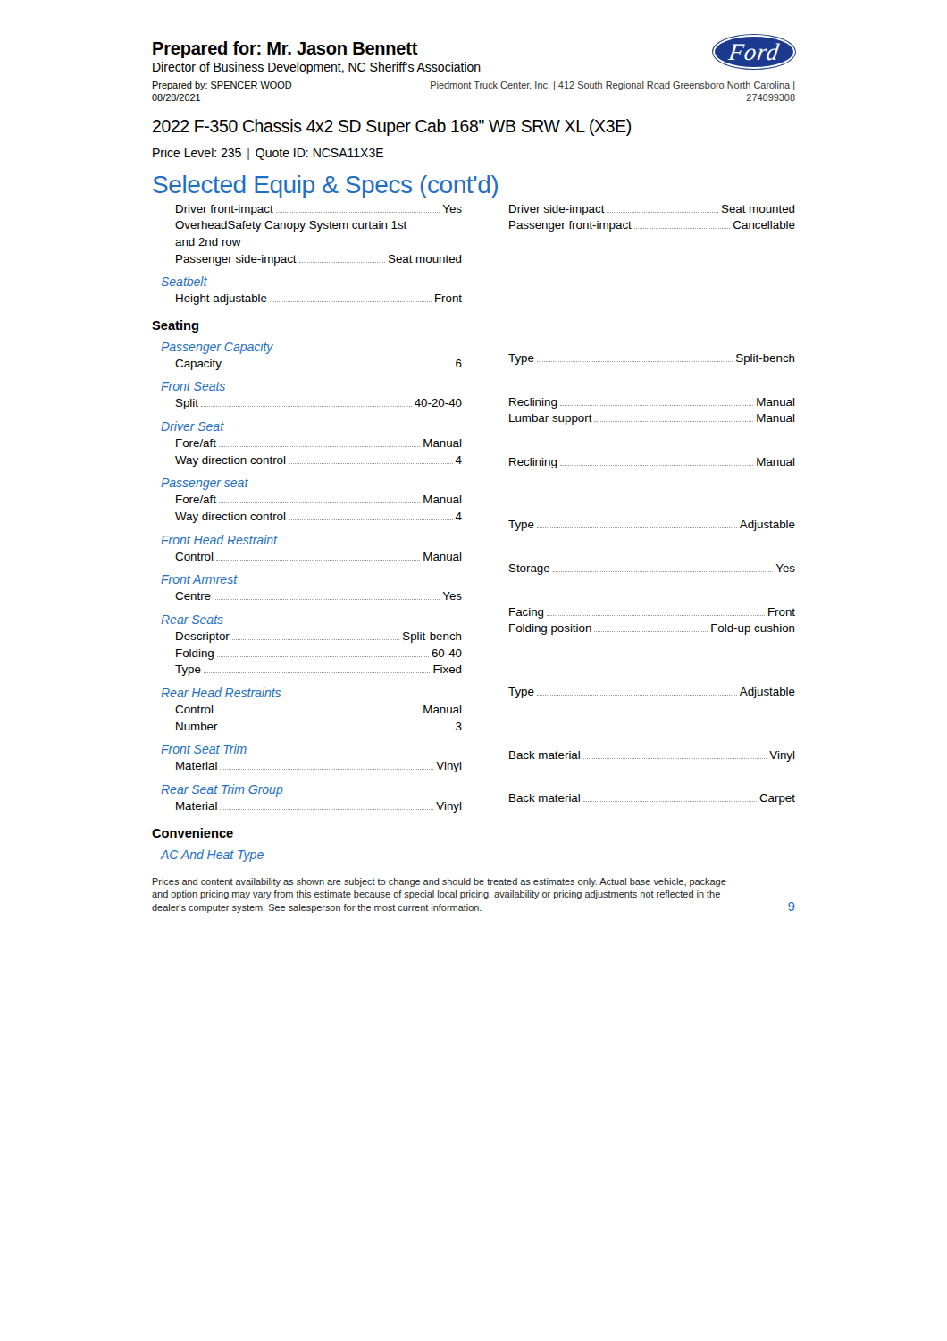Ford
Prepared for: Mr. Jason Bennett
Director of Business Development, NC Sheriff's Association
Prepared by: SPENCER WOOD
08/28/2021
Piedmont Truck Center, Inc. | 412 South Regional Road Greensboro North Carolina |
274099308
2022 F-350 Chassis 4x2 SD Super Cab 168" WB SRW XL (X3E)
Price Level: 235 | Quote ID: NCSA11X3E
Selected Equip & Specs (cont'd)
Driver front-impact Yes
Overhead Safety Canopy System curtain 1st
and 2nd row
Passenger side-impact Seat mounted
Seatbelt
Height adjustable Front
Seating
Passenger Capacity
Capacity 6
Front Seats
Split 40-20-40
Driver Seat
Fore/aft Manual
Way direction control 4
Passenger seat
Fore/aft Manual
Way direction control 4
Front Head Restraint
Control Manual
Front Armrest
Centre Yes
Rear Seats
Descriptor Split-bench
Folding 60-40
Type Fixed
Rear Head Restraints
Control Manual
Number 3
Front Seat Trim
Material Vinyl
Rear Seat Trim Group
Material Vinyl
Convenience
AC And Heat Type
Driver side-impact Seat mounted
Passenger front-impact Cancellable
Type Split-bench
Reclining Manual
Lumbar support Manual
Reclining Manual
Type Adjustable
Storage Yes
Facing Front
Folding position Fold-up cushion
Type Adjustable
Back material Vinyl
Back material Carpet
Prices and content availability as shown are subject to change and should be treated as estimates only. Actual base vehicle, package and option pricing may vary from this estimate because of special local pricing, availability or pricing adjustments not reflected in the dealer's computer system. See salesperson for the most current information.
9